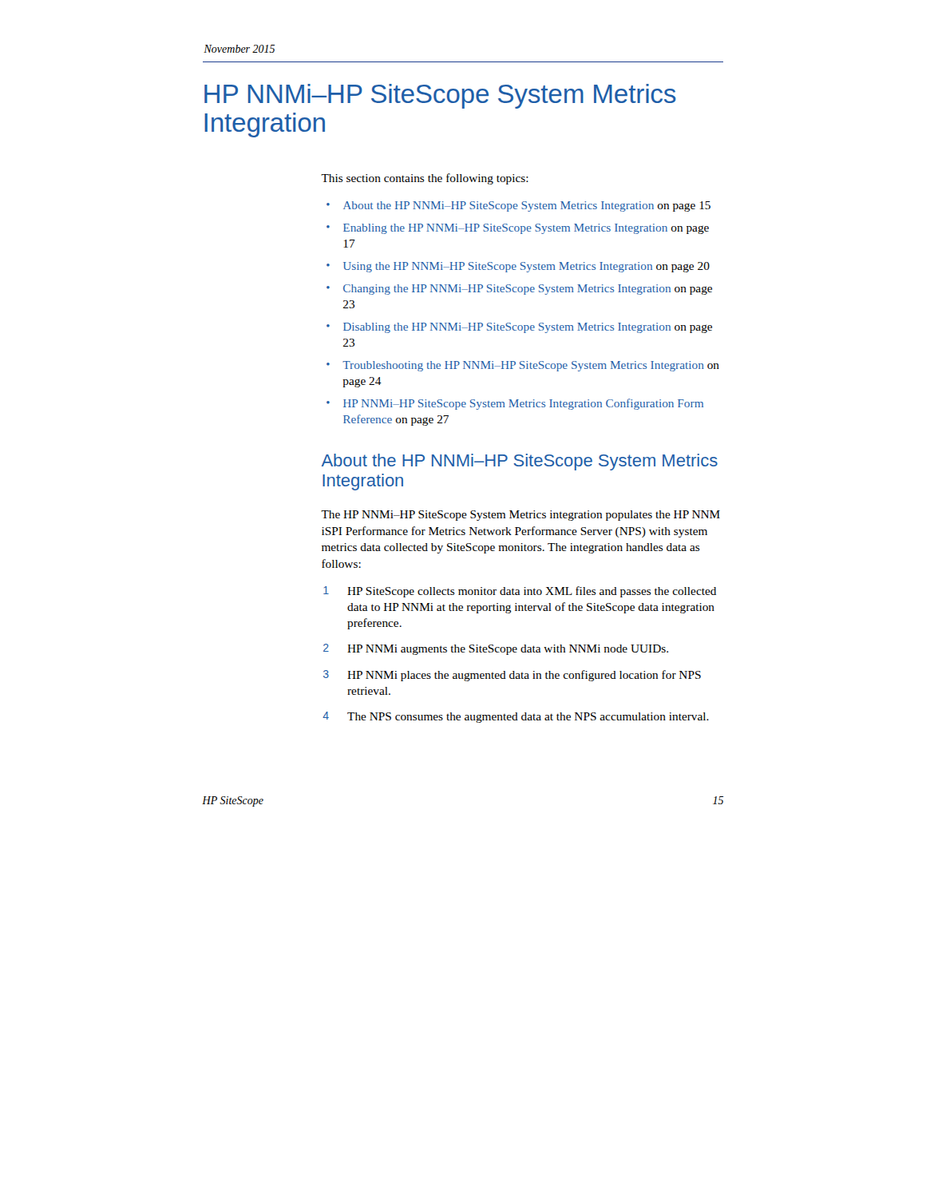November 2015
HP NNMi–HP SiteScope System Metrics Integration
This section contains the following topics:
About the HP NNMi–HP SiteScope System Metrics Integration on page 15
Enabling the HP NNMi–HP SiteScope System Metrics Integration on page 17
Using the HP NNMi–HP SiteScope System Metrics Integration on page 20
Changing the HP NNMi–HP SiteScope System Metrics Integration on page 23
Disabling the HP NNMi–HP SiteScope System Metrics Integration on page 23
Troubleshooting the HP NNMi–HP SiteScope System Metrics Integration on page 24
HP NNMi–HP SiteScope System Metrics Integration Configuration Form Reference on page 27
About the HP NNMi–HP SiteScope System Metrics Integration
The HP NNMi–HP SiteScope System Metrics integration populates the HP NNM iSPI Performance for Metrics Network Performance Server (NPS) with system metrics data collected by SiteScope monitors. The integration handles data as follows:
HP SiteScope collects monitor data into XML files and passes the collected data to HP NNMi at the reporting interval of the SiteScope data integration preference.
HP NNMi augments the SiteScope data with NNMi node UUIDs.
HP NNMi places the augmented data in the configured location for NPS retrieval.
The NPS consumes the augmented data at the NPS accumulation interval.
HP SiteScope 15